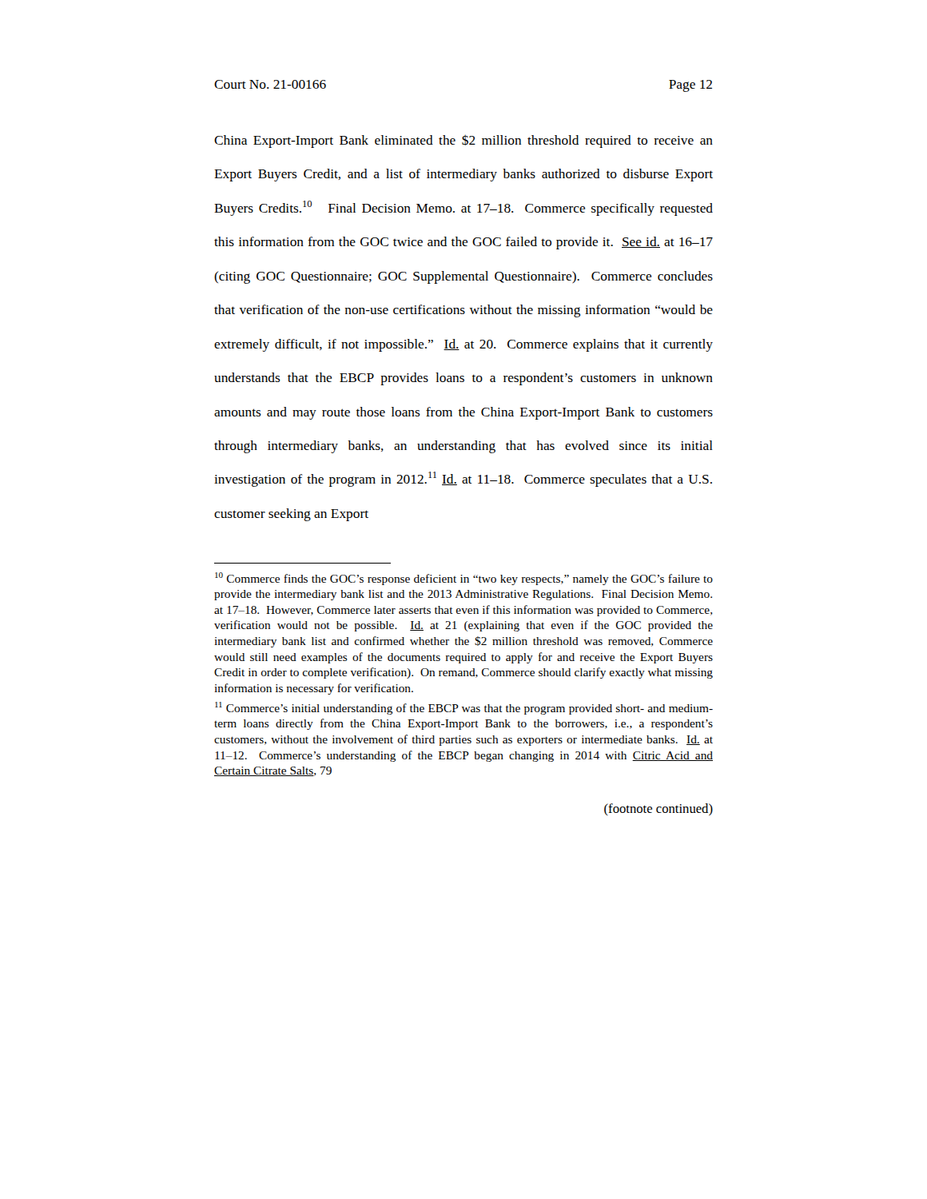Court No. 21-00166 Page 12
China Export-Import Bank eliminated the $2 million threshold required to receive an Export Buyers Credit, and a list of intermediary banks authorized to disburse Export Buyers Credits.10 Final Decision Memo. at 17–18. Commerce specifically requested this information from the GOC twice and the GOC failed to provide it. See id. at 16–17 (citing GOC Questionnaire; GOC Supplemental Questionnaire). Commerce concludes that verification of the non-use certifications without the missing information “would be extremely difficult, if not impossible.” Id. at 20. Commerce explains that it currently understands that the EBCP provides loans to a respondent’s customers in unknown amounts and may route those loans from the China Export-Import Bank to customers through intermediary banks, an understanding that has evolved since its initial investigation of the program in 2012.11 Id. at 11–18. Commerce speculates that a U.S. customer seeking an Export
10 Commerce finds the GOC’s response deficient in “two key respects,” namely the GOC’s failure to provide the intermediary bank list and the 2013 Administrative Regulations. Final Decision Memo. at 17–18. However, Commerce later asserts that even if this information was provided to Commerce, verification would not be possible. Id. at 21 (explaining that even if the GOC provided the intermediary bank list and confirmed whether the $2 million threshold was removed, Commerce would still need examples of the documents required to apply for and receive the Export Buyers Credit in order to complete verification). On remand, Commerce should clarify exactly what missing information is necessary for verification.
11 Commerce’s initial understanding of the EBCP was that the program provided short- and medium-term loans directly from the China Export-Import Bank to the borrowers, i.e., a respondent’s customers, without the involvement of third parties such as exporters or intermediate banks. Id. at 11–12. Commerce’s understanding of the EBCP began changing in 2014 with Citric Acid and Certain Citrate Salts, 79
(footnote continued)